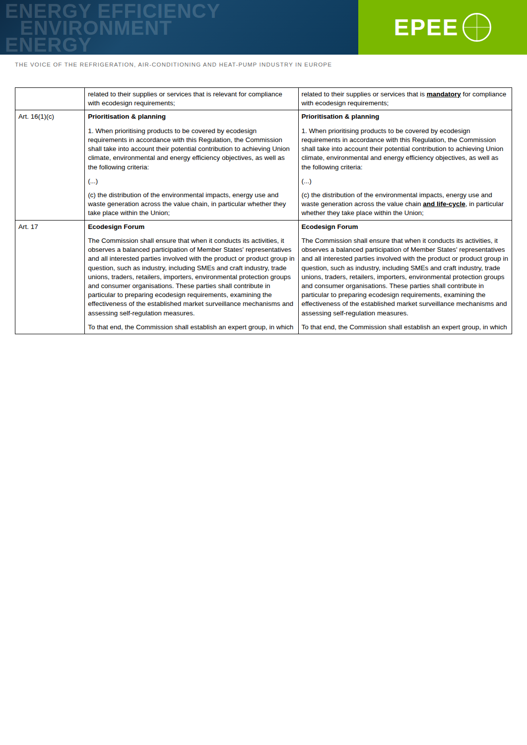ENERGY EFFICIENCY
ENVIRONMENT
ENERGY
EPEE
The voice of the refrigeration, air-conditioning and heat-pump industry in Europe
| | related to their supplies or services that is relevant for compliance with ecodesign requirements; | related to their supplies or services that is mandatory for compliance with ecodesign requirements; |
| Art. 16(1)(c) | Prioritisation & planning 1. When prioritising products to be covered by ecodesign requirements in accordance with this Regulation, the Commission shall take into account their potential contribution to achieving Union climate, environmental and energy efficiency objectives, as well as the following criteria: (...) (c) the distribution of the environmental impacts, energy use and waste generation across the value chain, in particular whether they take place within the Union; | Prioritisation & planning 1. When prioritising products to be covered by ecodesign requirements in accordance with this Regulation, the Commission shall take into account their potential contribution to achieving Union climate, environmental and energy efficiency objectives, as well as the following criteria: (...) (c) the distribution of the environmental impacts, energy use and waste generation across the value chain and life-cycle , in particular whether they take place within the Union; |
| Art. 17 | Ecodesign Forum The Commission shall ensure that when it conducts its activities, it observes a balanced participation of Member States' representatives and all interested parties involved with the product or product group in question, such as industry, including SMEs and craft industry, trade unions, traders, retailers, importers, environmental protection groups and consumer organisations. These parties shall contribute in particular to preparing ecodesign requirements, examining the effectiveness of the established market surveillance mechanisms and assessing self-regulation measures. To that end, the Commission shall establish an expert group, in which | Ecodesign Forum The Commission shall ensure that when it conducts its activities, it observes a balanced participation of Member States' representatives and all interested parties involved with the product or product group in question, such as industry, including SMEs and craft industry, trade unions, traders, retailers, importers, environmental protection groups and consumer organisations. These parties shall contribute in particular to preparing ecodesign requirements, examining the effectiveness of the established market surveillance mechanisms and assessing self-regulation measures. To that end, the Commission shall establish an expert group, in which |